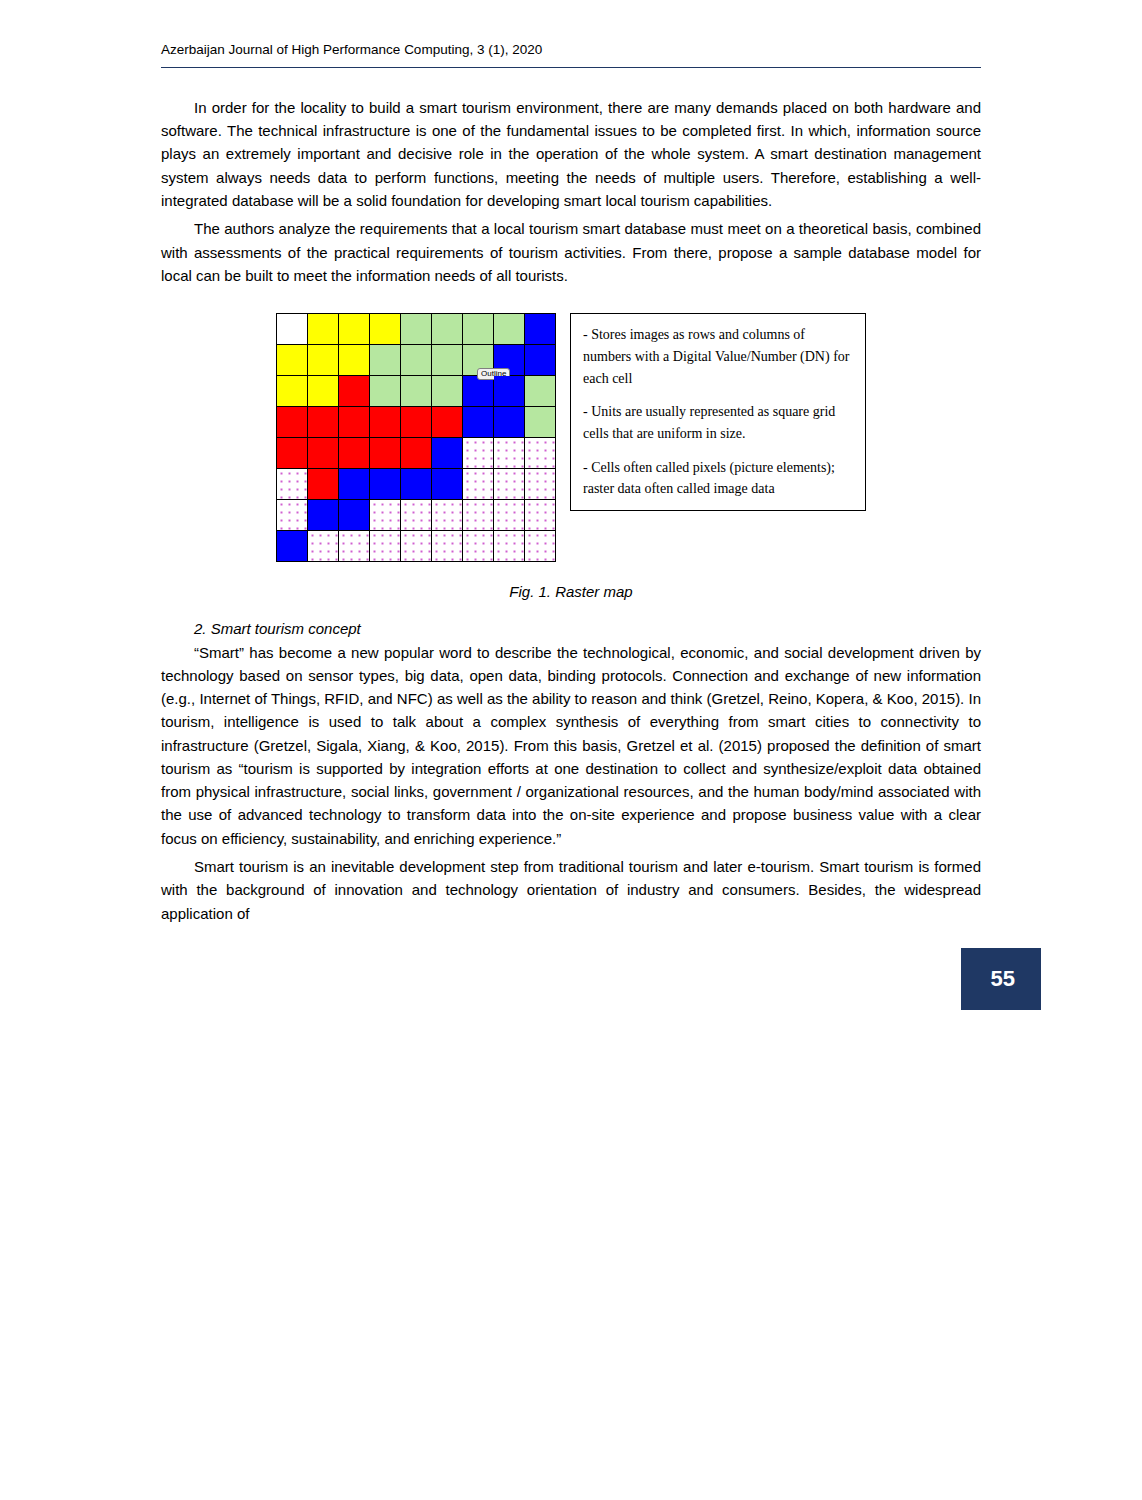Azerbaijan Journal of High Performance Computing, 3 (1), 2020
In order for the locality to build a smart tourism environment, there are many demands placed on both hardware and software. The technical infrastructure is one of the fundamental issues to be completed first. In which, information source plays an extremely important and decisive role in the operation of the whole system. A smart destination management system always needs data to perform functions, meeting the needs of multiple users. Therefore, establishing a well-integrated database will be a solid foundation for developing smart local tourism capabilities.
The authors analyze the requirements that a local tourism smart database must meet on a theoretical basis, combined with assessments of the practical requirements of tourism activities. From there, propose a sample database model for local can be built to meet the information needs of all tourists.
| | | | | | | Outline | | |
- Stores images as rows and columns of numbers with a Digital Value/Number (DN) for each cell
- Units are usually represented as square grid cells that are uniform in size.
- Cells often called pixels (picture elements); raster data often called image data
Fig. 1. Raster map
2. Smart tourism concept
“Smart” has become a new popular word to describe the technological, economic, and social development driven by technology based on sensor types, big data, open data, binding protocols. Connection and exchange of new information (e.g., Internet of Things, RFID, and NFC) as well as the ability to reason and think (Gretzel, Reino, Kopera, & Koo, 2015). In tourism, intelligence is used to talk about a complex synthesis of everything from smart cities to connectivity to infrastructure (Gretzel, Sigala, Xiang, & Koo, 2015). From this basis, Gretzel et al. (2015) proposed the definition of smart tourism as “tourism is supported by integration efforts at one destination to collect and synthesize/exploit data obtained from physical infrastructure, social links, government / organizational resources, and the human body/mind associated with the use of advanced technology to transform data into the on-site experience and propose business value with a clear focus on efficiency, sustainability, and enriching experience.”
Smart tourism is an inevitable development step from traditional tourism and later e-tourism. Smart tourism is formed with the background of innovation and technology orientation of industry and consumers. Besides, the widespread application of
55